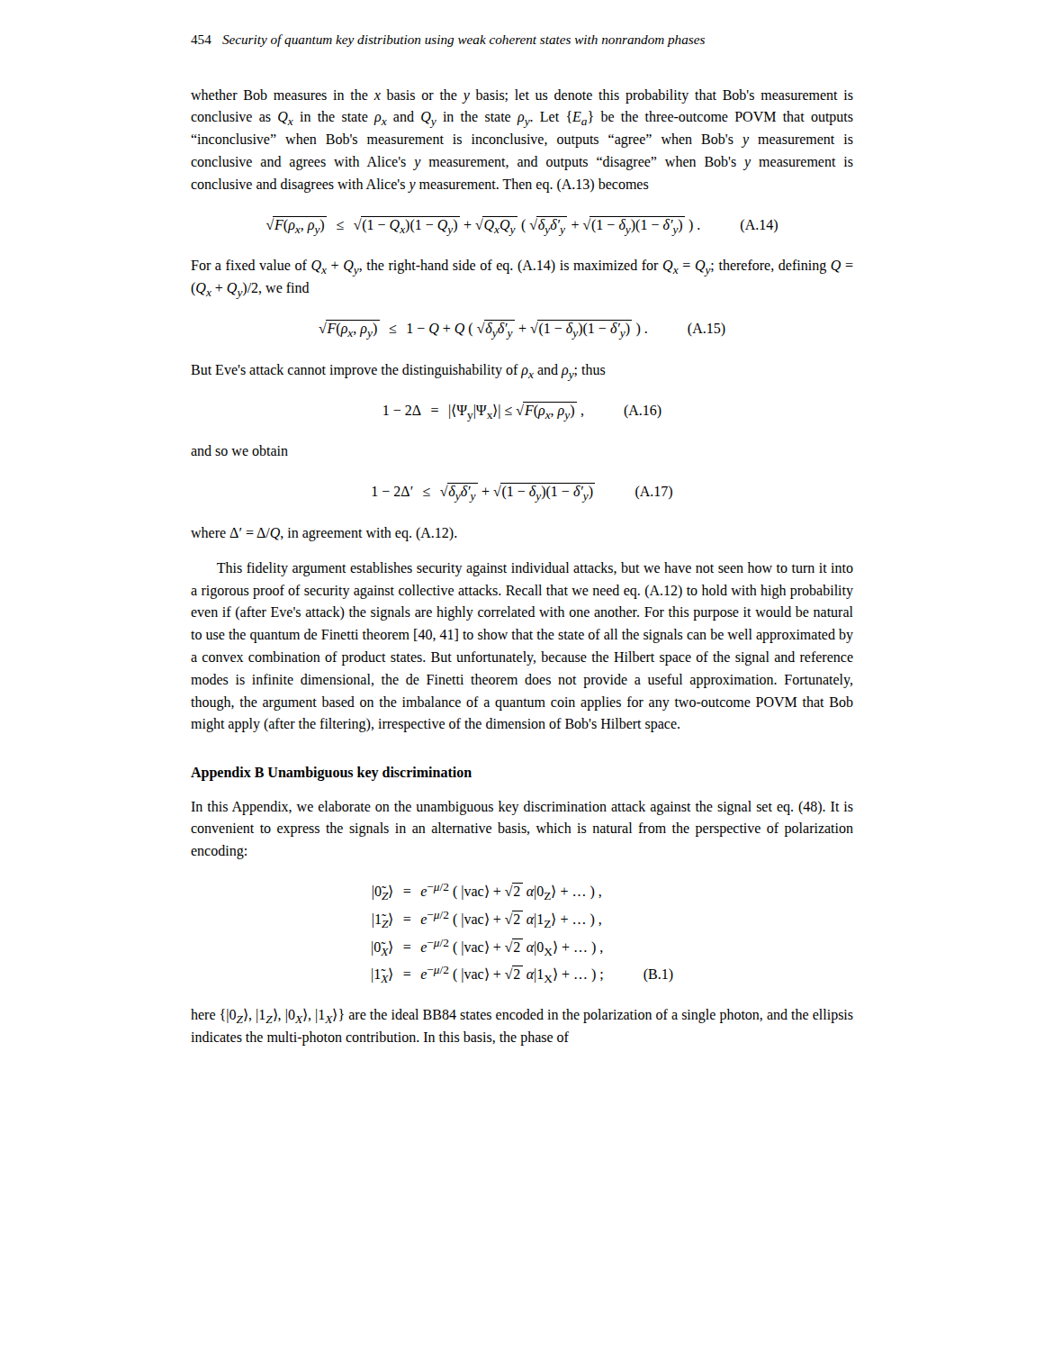454 Security of quantum key distribution using weak coherent states with nonrandom phases
whether Bob measures in the x basis or the y basis; let us denote this probability that Bob's measurement is conclusive as Qx in the state ρx and Qy in the state ρy. Let {Ea} be the three-outcome POVM that outputs “inconclusive” when Bob's measurement is inconclusive, outputs “agree” when Bob's y measurement is conclusive and agrees with Alice's y measurement, and outputs “disagree” when Bob's y measurement is conclusive and disagrees with Alice's y measurement. Then eq. (A.13) becomes
| √ F ( ρ x , ρ y ) | ≤ | √ (1 − Q x )(1 − Q y ) + √ Q x Q y ( √ δ y δ′ y + √ (1 − δ y )(1 − δ′ y ) ) . | (A.14) |
For a fixed value of Qx + Qy, the right-hand side of eq. (A.14) is maximized for Qx = Qy; therefore, defining Q = (Qx + Qy)/2, we find
| √ F ( ρ x , ρ y ) | ≤ | 1 − Q + Q ( √ δ y δ′ y + √ (1 − δ y )(1 − δ′ y ) ) . | (A.15) |
But Eve's attack cannot improve the distinguishability of ρx and ρy; thus
| 1 − 2Δ | = | /⟨Ψ y /Ψ x ⟩/ ≤ √ F ( ρ x , ρ y ) , | (A.16) |
and so we obtain
| 1 − 2Δ′ | ≤ | √ δ y δ′ y + √ (1 − δ y )(1 − δ′ y ) | (A.17) |
where Δ′ = Δ/Q, in agreement with eq. (A.12).
This fidelity argument establishes security against individual attacks, but we have not seen how to turn it into a rigorous proof of security against collective attacks. Recall that we need eq. (A.12) to hold with high probability even if (after Eve's attack) the signals are highly correlated with one another. For this purpose it would be natural to use the quantum de Finetti theorem [40, 41] to show that the state of all the signals can be well approximated by a convex combination of product states. But unfortunately, because the Hilbert space of the signal and reference modes is infinite dimensional, the de Finetti theorem does not provide a useful approximation. Fortunately, though, the argument based on the imbalance of a quantum coin applies for any two-outcome POVM that Bob might apply (after the filtering), irrespective of the dimension of Bob's Hilbert space.
Appendix B Unambiguous key discrimination
In this Appendix, we elaborate on the unambiguous key discrimination attack against the signal set eq. (48). It is convenient to express the signals in an alternative basis, which is natural from the perspective of polarization encoding:
| /0̃ Z ⟩ | = | e − μ /2 ( / vac ⟩ + √ 2 α /0 Z ⟩ + … ) , | |
| /1̃ Z ⟩ | = | e − μ /2 ( / vac ⟩ + √ 2 α /1 Z ⟩ + … ) , | |
| /0̃ X ⟩ | = | e − μ /2 ( / vac ⟩ + √ 2 α /0 X ⟩ + … ) , | |
| /1̃ X ⟩ | = | e − μ /2 ( / vac ⟩ + √ 2 α /1 X ⟩ + … ) ; | (B.1) |
here {|0Z⟩, |1Z⟩, |0X⟩, |1X⟩} are the ideal BB84 states encoded in the polarization of a single photon, and the ellipsis indicates the multi-photon contribution. In this basis, the phase of